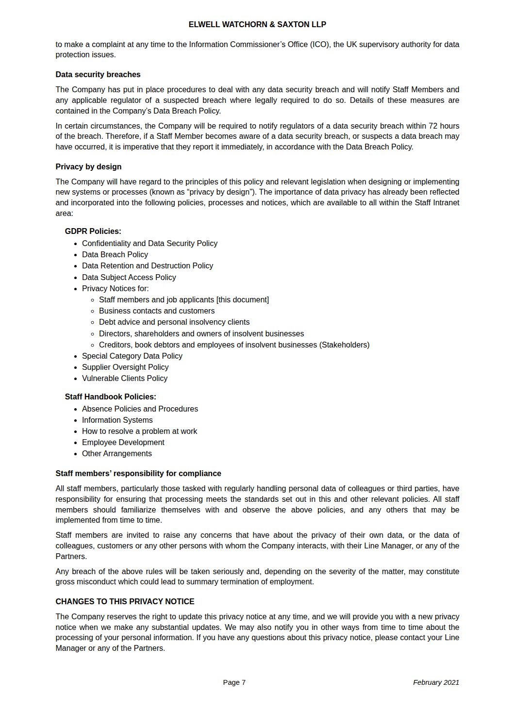ELWELL WATCHORN & SAXTON LLP
to make a complaint at any time to the Information Commissioner’s Office (ICO), the UK supervisory authority for data protection issues.
Data security breaches
The Company has put in place procedures to deal with any data security breach and will notify Staff Members and any applicable regulator of a suspected breach where legally required to do so. Details of these measures are contained in the Company’s Data Breach Policy.
In certain circumstances, the Company will be required to notify regulators of a data security breach within 72 hours of the breach. Therefore, if a Staff Member becomes aware of a data security breach, or suspects a data breach may have occurred, it is imperative that they report it immediately, in accordance with the Data Breach Policy.
Privacy by design
The Company will have regard to the principles of this policy and relevant legislation when designing or implementing new systems or processes (known as “privacy by design”). The importance of data privacy has already been reflected and incorporated into the following policies, processes and notices, which are available to all within the Staff Intranet area:
GDPR Policies:
Confidentiality and Data Security Policy
Data Breach Policy
Data Retention and Destruction Policy
Data Subject Access Policy
Privacy Notices for:
Staff members and job applicants [this document]
Business contacts and customers
Debt advice and personal insolvency clients
Directors, shareholders and owners of insolvent businesses
Creditors, book debtors and employees of insolvent businesses (Stakeholders)
Special Category Data Policy
Supplier Oversight Policy
Vulnerable Clients Policy
Staff Handbook Policies:
Absence Policies and Procedures
Information Systems
How to resolve a problem at work
Employee Development
Other Arrangements
Staff members’ responsibility for compliance
All staff members, particularly those tasked with regularly handling personal data of colleagues or third parties, have responsibility for ensuring that processing meets the standards set out in this and other relevant policies. All staff members should familiarize themselves with and observe the above policies, and any others that may be implemented from time to time.
Staff members are invited to raise any concerns that have about the privacy of their own data, or the data of colleagues, customers or any other persons with whom the Company interacts, with their Line Manager, or any of the Partners.
Any breach of the above rules will be taken seriously and, depending on the severity of the matter, may constitute gross misconduct which could lead to summary termination of employment.
CHANGES TO THIS PRIVACY NOTICE
The Company reserves the right to update this privacy notice at any time, and we will provide you with a new privacy notice when we make any substantial updates. We may also notify you in other ways from time to time about the processing of your personal information. If you have any questions about this privacy notice, please contact your Line Manager or any of the Partners.
Page 7 February 2021